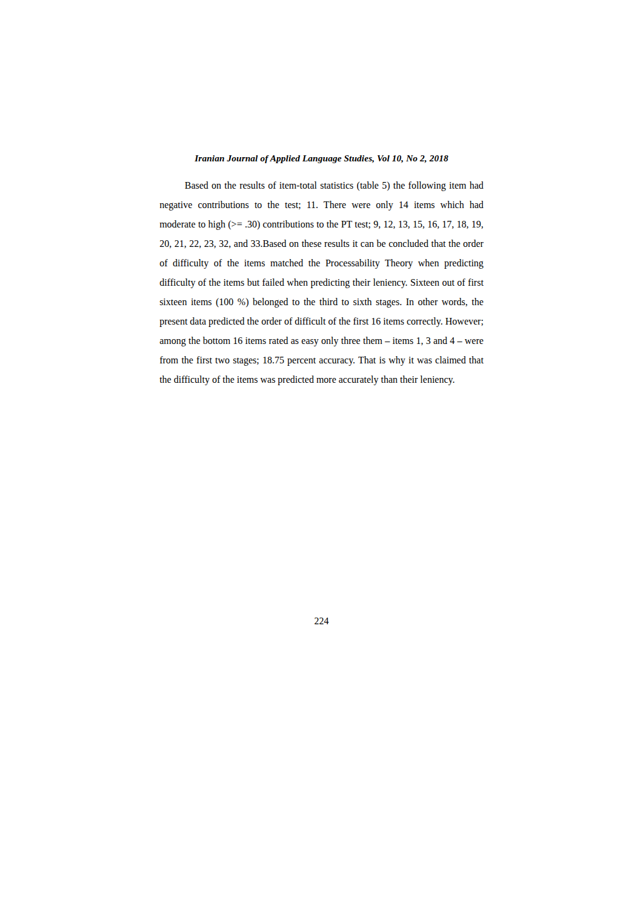Iranian Journal of Applied Language Studies, Vol 10, No 2, 2018
Based on the results of item-total statistics (table 5) the following item had negative contributions to the test; 11. There were only 14 items which had moderate to high (>= .30) contributions to the PT test; 9, 12, 13, 15, 16, 17, 18, 19, 20, 21, 22, 23, 32, and 33.Based on these results it can be concluded that the order of difficulty of the items matched the Processability Theory when predicting difficulty of the items but failed when predicting their leniency. Sixteen out of first sixteen items (100 %) belonged to the third to sixth stages. In other words, the present data predicted the order of difficult of the first 16 items correctly. However; among the bottom 16 items rated as easy only three them – items 1, 3 and 4 – were from the first two stages; 18.75 percent accuracy. That is why it was claimed that the difficulty of the items was predicted more accurately than their leniency.
224